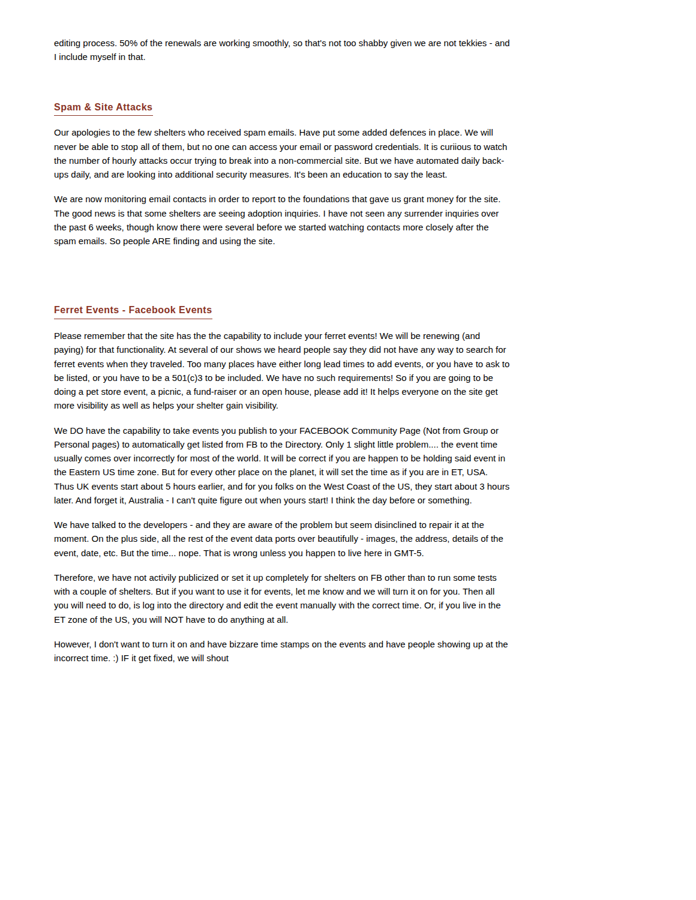editing process. 50% of the renewals are working smoothly, so that's not too shabby given we are not tekkies - and I include myself in that.
Spam & Site Attacks
Our apologies to the few shelters who received spam emails. Have put some added defences in place. We will never be able to stop all of them, but no one can access your email or password credentials. It is curiious to watch the number of hourly attacks occur trying to break into a non-commercial site. But we have automated daily back-ups daily, and are looking into additional security measures. It's been an education to say the least.
We are now monitoring email contacts in order to report to the foundations that gave us grant money for the site. The good news is that some shelters are seeing adoption inquiries. I have not seen any surrender inquiries over the past 6 weeks, though know there were several before we started watching contacts more closely after the spam emails. So people ARE finding and using the site.
Ferret Events - Facebook Events
Please remember that the site has the the capability to include your ferret events! We will be renewing (and paying) for that functionality. At several of our shows we heard people say they did not have any way to search for ferret events when they traveled. Too many places have either long lead times to add events, or you have to ask to be listed, or you have to be a 501(c)3 to be included. We have no such requirements! So if you are going to be doing a pet store event, a picnic, a fund-raiser or an open house, please add it! It helps everyone on the site get more visibility as well as helps your shelter gain visibility.
We DO have the capability to take events you publish to your FACEBOOK Community Page (Not from Group or Personal pages) to automatically get listed from FB to the Directory. Only 1 slight little problem.... the event time usually comes over incorrectly for most of the world. It will be correct if you are happen to be holding said event in the Eastern US time zone. But for every other place on the planet, it will set the time as if you are in ET, USA. Thus UK events start about 5 hours earlier, and for you folks on the West Coast of the US, they start about 3 hours later. And forget it, Australia - I can't quite figure out when yours start! I think the day before or something.
We have talked to the developers - and they are aware of the problem but seem disinclined to repair it at the moment. On the plus side, all the rest of the event data ports over beautifully - images, the address, details of the event, date, etc. But the time... nope. That is wrong unless you happen to live here in GMT-5.
Therefore, we have not activily publicized or set it up completely for shelters on FB other than to run some tests with a couple of shelters. But if you want to use it for events, let me know and we will turn it on for you. Then all you will need to do, is log into the directory and edit the event manually with the correct time. Or, if you live in the ET zone of the US, you will NOT have to do anything at all.
However, I don't want to turn it on and have bizzare time stamps on the events and have people showing up at the incorrect time. :) IF it get fixed, we will shout